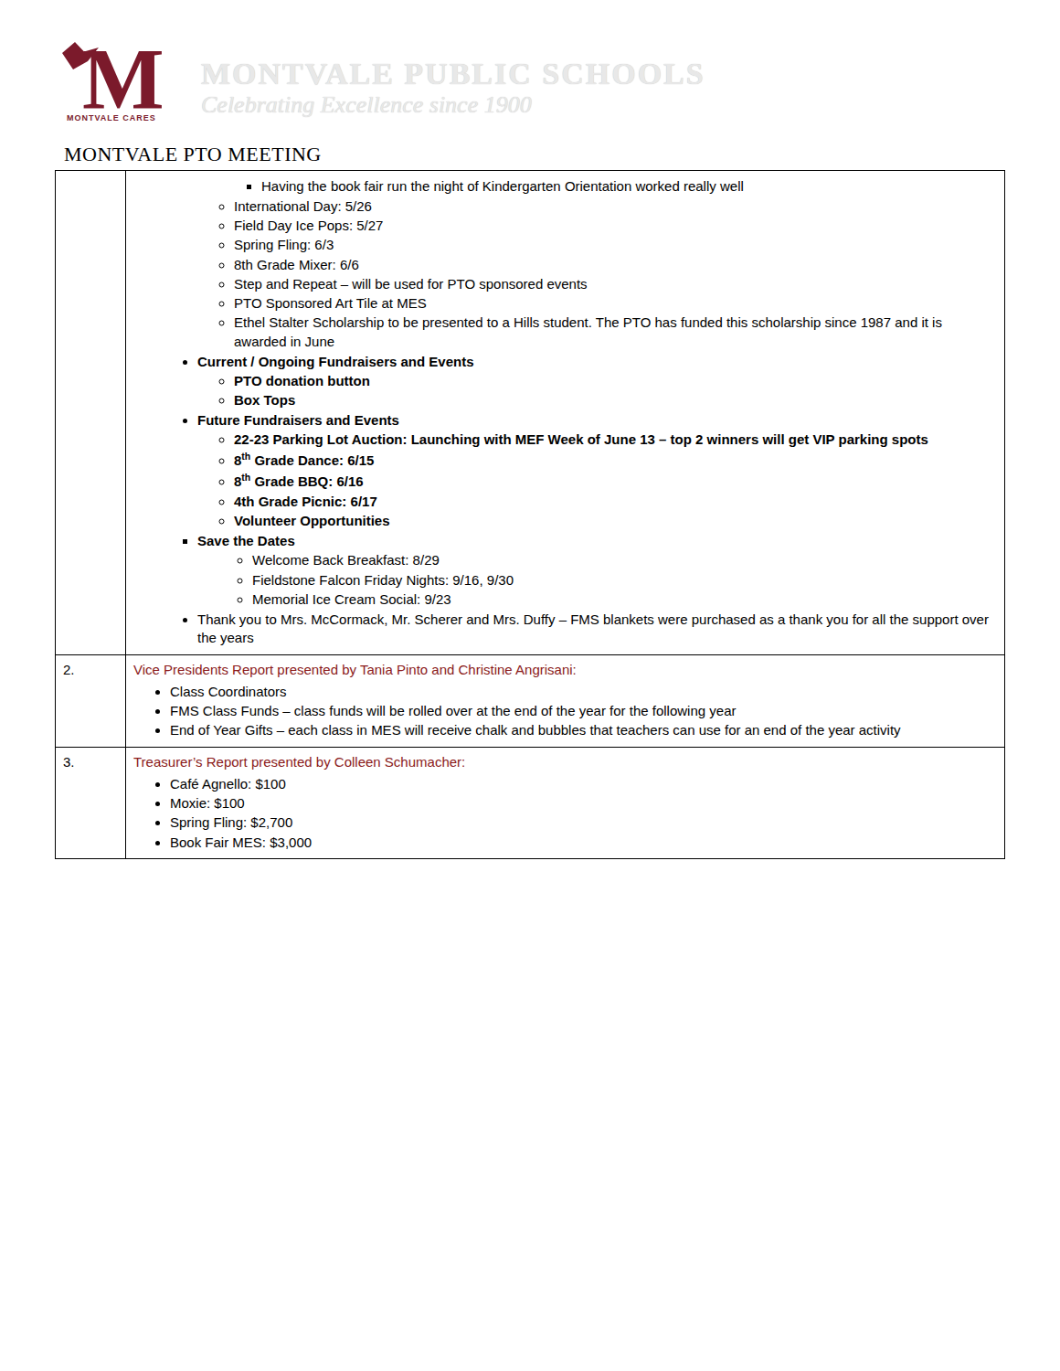M
MONTVALE CARES
MONTVALE PUBLIC SCHOOLS
Celebrating Excellence since 1900
MONTVALE PTO MEETING
| | Having the book fair run the night of Kindergarten Orientation worked really well International Day: 5/26 Field Day Ice Pops: 5/27 Spring Fling: 6/3 8th Grade Mixer: 6/6 Step and Repeat – will be used for PTO sponsored events PTO Sponsored Art Tile at MES Ethel Stalter Scholarship to be presented to a Hills student. The PTO has funded this scholarship since 1987 and it is awarded in June Current / Ongoing Fundraisers and Events PTO donation button Box Tops Future Fundraisers and Events 22-23 Parking Lot Auction: Launching with MEF Week of June 13 – top 2 winners will get VIP parking spots 8 th Grade Dance: 6/15 8 th Grade BBQ: 6/16 4th Grade Picnic: 6/17 Volunteer Opportunities Save the Dates Welcome Back Breakfast: 8/29 Fieldstone Falcon Friday Nights: 9/16, 9/30 Memorial Ice Cream Social: 9/23 Thank you to Mrs. McCormack, Mr. Scherer and Mrs. Duffy – FMS blankets were purchased as a thank you for all the support over the years |
| 2. | Vice Presidents Report presented by Tania Pinto and Christine Angrisani: Class Coordinators FMS Class Funds – class funds will be rolled over at the end of the year for the following year End of Year Gifts – each class in MES will receive chalk and bubbles that teachers can use for an end of the year activity |
| 3. | Treasurer’s Report presented by Colleen Schumacher: Café Agnello: $100 Moxie: $100 Spring Fling: $2,700 Book Fair MES: $3,000 |